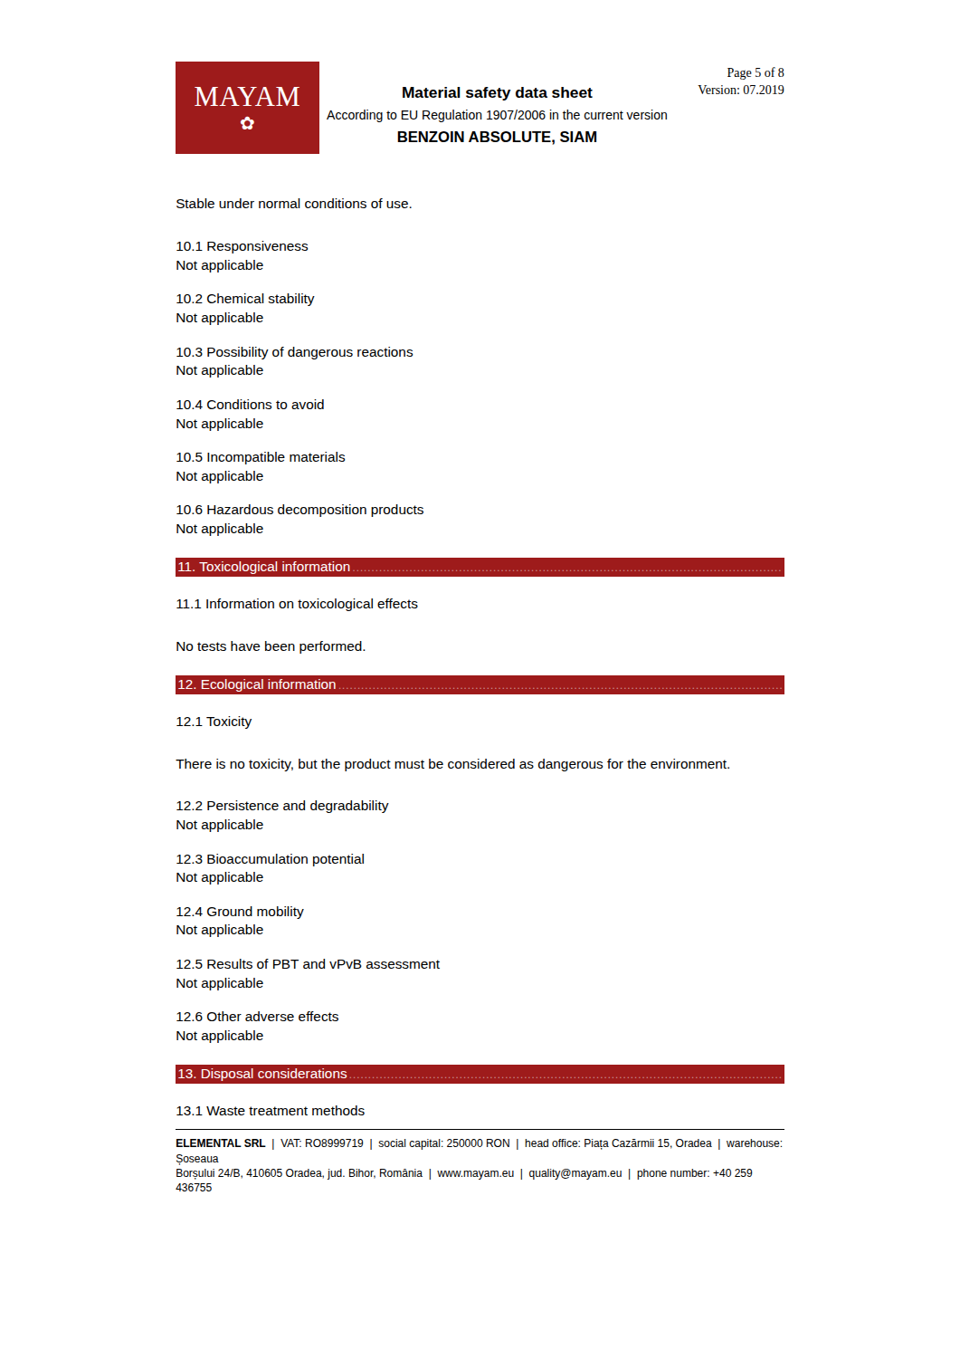MAYAM
✿
Material safety data sheet
According to EU Regulation 1907/2006 in the current version
BENZOIN ABSOLUTE, SIAM
Page 5 of 8
Version: 07.2019
Stable under normal conditions of use.
10.1 Responsiveness
Not applicable
10.2 Chemical stability
Not applicable
10.3 Possibility of dangerous reactions
Not applicable
10.4 Conditions to avoid
Not applicable
10.5 Incompatible materials
Not applicable
10.6 Hazardous decomposition products
Not applicable
11. Toxicological information ...........................................................................................................................................................
11.1 Information on toxicological effects
No tests have been performed.
12. Ecological information ..............................................................................................................................................................
12.1 Toxicity
There is no toxicity, but the product must be considered as dangerous for the environment.
12.2 Persistence and degradability
Not applicable
12.3 Bioaccumulation potential
Not applicable
12.4 Ground mobility
Not applicable
12.5 Results of PBT and vPvB assessment
Not applicable
12.6 Other adverse effects
Not applicable
13. Disposal considerations .............................................................................................................................................................
13.1 Waste treatment methods
ELEMENTAL SRL | VAT: RO8999719 | social capital: 250000 RON | head office: Piața Cazărmii 15, Oradea | warehouse: Șoseaua
Borșului 24/B, 410605 Oradea, jud. Bihor, România | www.mayam.eu | quality@mayam.eu | phone number: +40 259 436755